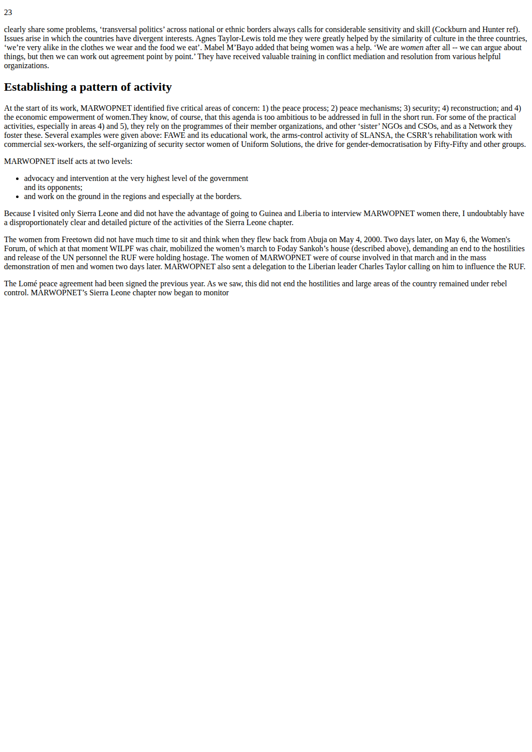23
clearly share some problems, ‘transversal politics’ across national or ethnic borders always calls for considerable sensitivity and skill (Cockburn and Hunter ref). Issues arise in which the countries have divergent interests. Agnes Taylor-Lewis told me they were greatly helped by the similarity of culture in the three countries, ‘we’re very alike in the clothes we wear and the food we eat’. Mabel M’Bayo added that being women was a help. ‘We are women after all -- we can argue about things, but then we can work out agreement point by point.’ They have received valuable training in conflict mediation and resolution from various helpful organizations.
Establishing a pattern of activity
At the start of its work, MARWOPNET identified five critical areas of concern: 1) the peace process; 2) peace mechanisms; 3) security; 4) reconstruction; and 4) the economic empowerment of women.They know, of course, that this agenda is too ambitious to be addressed in full in the short run. For some of the practical activities, especially in areas 4) and 5), they rely on the programmes of their member organizations, and other ‘sister’ NGOs and CSOs, and as a Network they foster these. Several examples were given above: FAWE and its educational work, the arms-control activity of SLANSA, the CSRR’s rehabilitation work with commercial sex-workers, the self-organizing of security sector women of Uniform Solutions, the drive for gender-democratisation by Fifty-Fifty and other groups.
MARWOPNET itself acts at two levels:
advocacy and intervention at the very highest level of the government
and its opponents;
and work on the ground in the regions and especially at the borders.
Because I visited only Sierra Leone and did not have the advantage of going to Guinea and Liberia to interview MARWOPNET women there, I undoubtably have a disproportionately clear and detailed picture of the activities of the Sierra Leone chapter.
The women from Freetown did not have much time to sit and think when they flew back from Abuja on May 4, 2000. Two days later, on May 6, the Women's Forum, of which at that moment WILPF was chair, mobilized the women’s march to Foday Sankoh’s house (described above), demanding an end to the hostilities and release of the UN personnel the RUF were holding hostage. The women of MARWOPNET were of course involved in that march and in the mass demonstration of men and women two days later. MARWOPNET also sent a delegation to the Liberian leader Charles Taylor calling on him to influence the RUF.
The Lomé peace agreement had been signed the previous year. As we saw, this did not end the hostilities and large areas of the country remained under rebel control. MARWOPNET’s Sierra Leone chapter now began to monitor